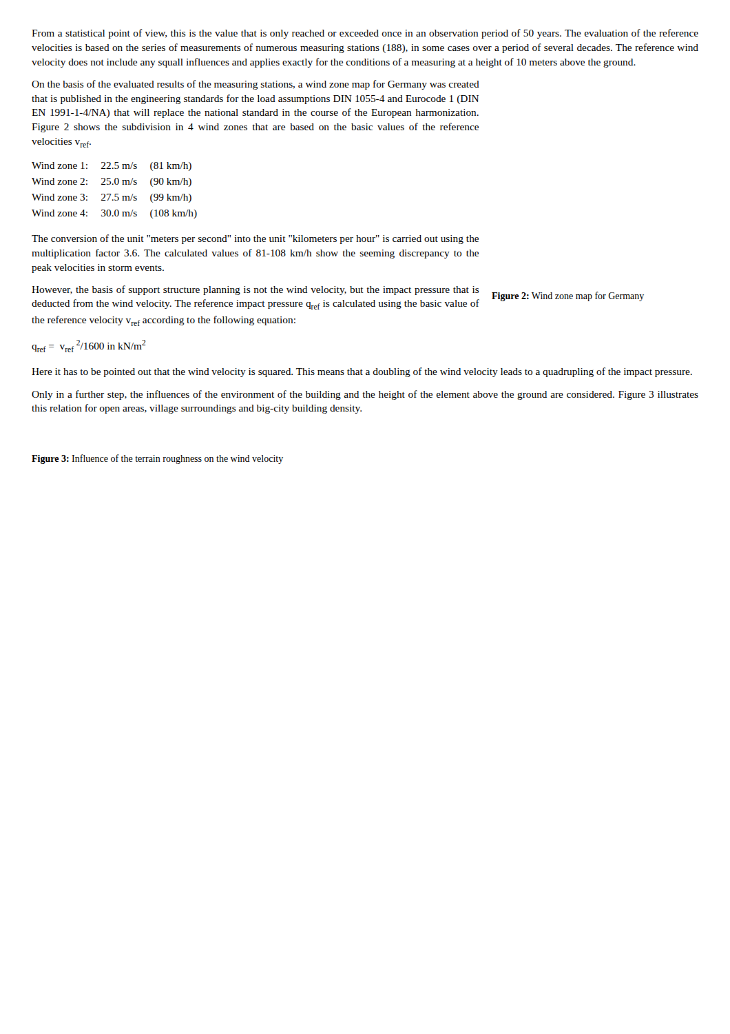From a statistical point of view, this is the value that is only reached or exceeded once in an observation period of 50 years. The evaluation of the reference velocities is based on the series of measurements of numerous measuring stations (188), in some cases over a period of several decades. The reference wind velocity does not include any squall influences and applies exactly for the conditions of a measuring at a height of 10 meters above the ground.
Figure 2: Wind zone map for Germany
On the basis of the evaluated results of the measuring stations, a wind zone map for Germany was created that is published in the engineering standards for the load assumptions DIN 1055-4 and Eurocode 1 (DIN EN 1991-1-4/NA) that will replace the national standard in the course of the European harmonization. Figure 2 shows the subdivision in 4 wind zones that are based on the basic values of the reference velocities vref.
| Wind zone 1: | 22.5 m/s | (81 km/h) |
| Wind zone 2: | 25.0 m/s | (90 km/h) |
| Wind zone 3: | 27.5 m/s | (99 km/h) |
| Wind zone 4: | 30.0 m/s | (108 km/h) |
The conversion of the unit "meters per second" into the unit "kilometers per hour" is carried out using the multiplication factor 3.6. The calculated values of 81-108 km/h show the seeming discrepancy to the peak velocities in storm events.
However, the basis of support structure planning is not the wind velocity, but the impact pressure that is deducted from the wind velocity. The reference impact pressure qref is calculated using the basic value of the reference velocity vref according to the following equation:
qref = vref 2/1600 in kN/m2
Here it has to be pointed out that the wind velocity is squared. This means that a doubling of the wind velocity leads to a quadrupling of the impact pressure.
Only in a further step, the influences of the environment of the building and the height of the element above the ground are considered. Figure 3 illustrates this relation for open areas, village surroundings and big-city building density.
Figure 3: Influence of the terrain roughness on the wind velocity